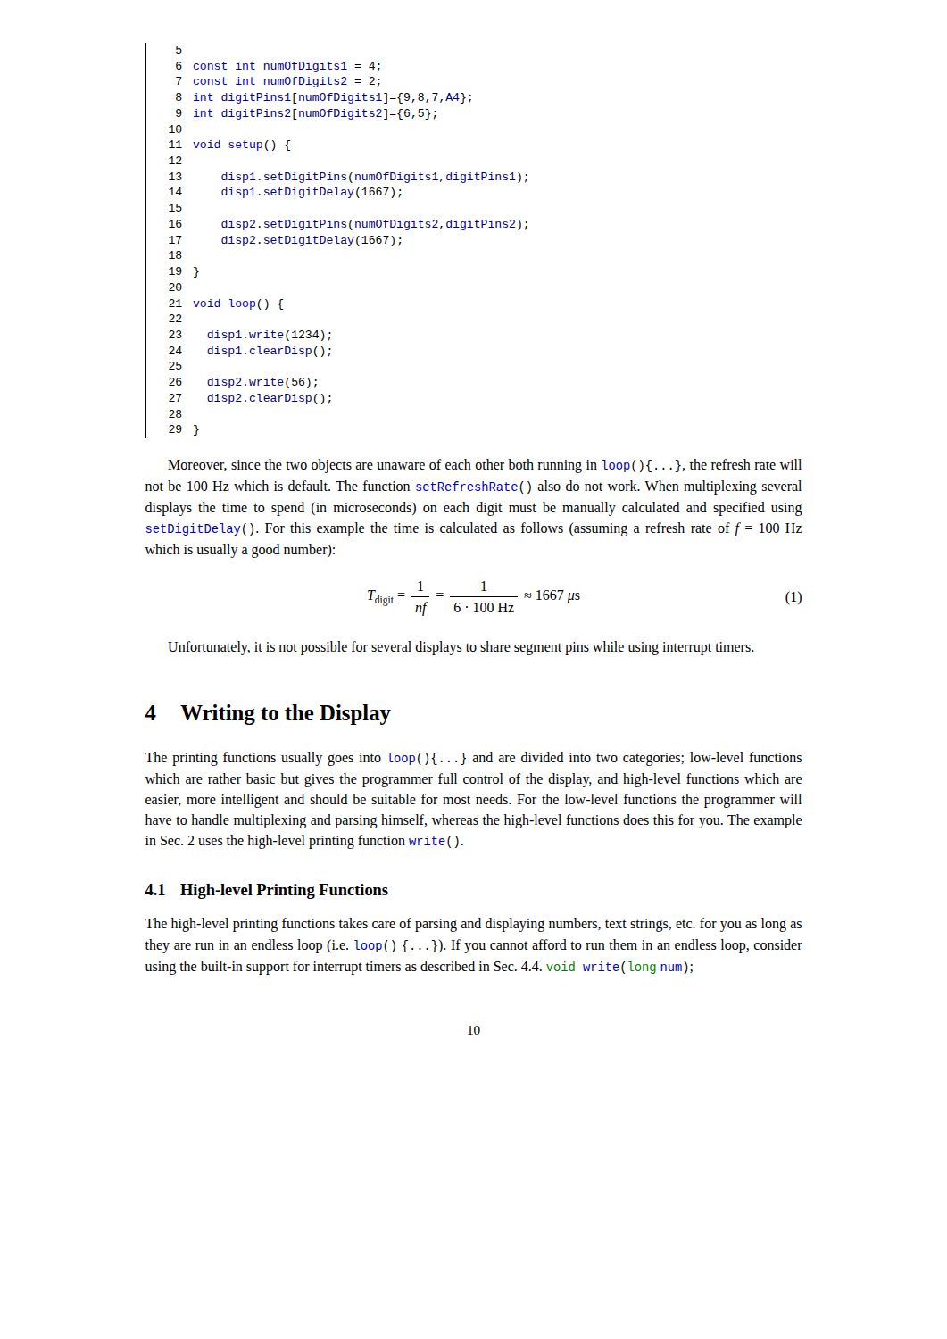5
6 const int numOfDigits1 = 4;
7 const int numOfDigits2 = 2;
8 int digitPins1[numOfDigits1]={9,8,7,A4};
9 int digitPins2[numOfDigits2]={6,5};
10
11 void setup() {
12
13 disp1.setDigitPins(numOfDigits1,digitPins1);
14 disp1.setDigitDelay(1667);
15
16 disp2.setDigitPins(numOfDigits2,digitPins2);
17 disp2.setDigitDelay(1667);
18
19}
20
21 void loop() {
22
23 disp1.write(1234);
24 disp1.clearDisp();
25
26 disp2.write(56);
27 disp2.clearDisp();
28
29}
Moreover, since the two objects are unaware of each other both running in loop(){...}, the refresh rate will not be 100 Hz which is default. The function setRefreshRate() also do not work. When multiplexing several displays the time to spend (in microseconds) on each digit must be manually calculated and specified using setDigitDelay(). For this example the time is calculated as follows (assuming a refresh rate of f = 100 Hz which is usually a good number):
Tdigit = 1 nf = 16 · 100 Hz ≈ 1667 μs
(1)
Unfortunately, it is not possible for several displays to share segment pins while using interrupt timers.
4 Writing to the Display
The printing functions usually goes into loop(){...} and are divided into two categories; low-level functions which are rather basic but gives the programmer full control of the display, and high-level functions which are easier, more intelligent and should be suitable for most needs. For the low-level functions the programmer will have to handle multiplexing and parsing himself, whereas the high-level functions does this for you. The example in Sec. 2 uses the high-level printing function write().
4.1 High-level Printing Functions
The high-level printing functions takes care of parsing and displaying numbers, text strings, etc. for you as long as they are run in an endless loop (i.e. loop() {...}). If you cannot afford to run them in an endless loop, consider using the built-in support for interrupt timers as described in Sec. 4.4. void write(long num);
10